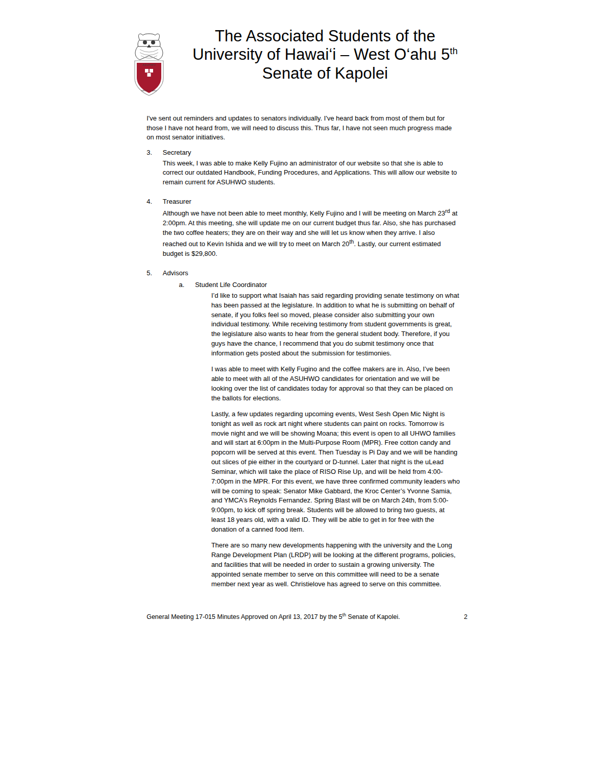ASUHWO WEST O‘AHU
The Associated Students of the University of Hawai‘i – West O‘ahu 5th Senate of Kapolei
I've sent out reminders and updates to senators individually. I've heard back from most of them but for those I have not heard from, we will need to discuss this. Thus far, I have not seen much progress made on most senator initiatives.
Secretary
This week, I was able to make Kelly Fujino an administrator of our website so that she is able to correct our outdated Handbook, Funding Procedures, and Applications. This will allow our website to remain current for ASUHWO students.
Treasurer
Although we have not been able to meet monthly, Kelly Fujino and I will be meeting on March 23rd at 2:00pm. At this meeting, she will update me on our current budget thus far. Also, she has purchased the two coffee heaters; they are on their way and she will let us know when they arrive. I also reached out to Kevin Ishida and we will try to meet on March 20th. Lastly, our current estimated budget is $29,800.
Advisors
Student Life Coordinator
I’d like to support what Isaiah has said regarding providing senate testimony on what has been passed at the legislature. In addition to what he is submitting on behalf of senate, if you folks feel so moved, please consider also submitting your own individual testimony. While receiving testimony from student governments is great, the legislature also wants to hear from the general student body. Therefore, if you guys have the chance, I recommend that you do submit testimony once that information gets posted about the submission for testimonies.
I was able to meet with Kelly Fugino and the coffee makers are in. Also, I’ve been able to meet with all of the ASUHWO candidates for orientation and we will be looking over the list of candidates today for approval so that they can be placed on the ballots for elections.
Lastly, a few updates regarding upcoming events, West Sesh Open Mic Night is tonight as well as rock art night where students can paint on rocks. Tomorrow is movie night and we will be showing Moana; this event is open to all UHWO families and will start at 6:00pm in the Multi-Purpose Room (MPR). Free cotton candy and popcorn will be served at this event. Then Tuesday is Pi Day and we will be handing out slices of pie either in the courtyard or D-tunnel. Later that night is the uLead Seminar, which will take the place of RISO Rise Up, and will be held from 4:00-7:00pm in the MPR. For this event, we have three confirmed community leaders who will be coming to speak: Senator Mike Gabbard, the Kroc Center’s Yvonne Samia, and YMCA’s Reynolds Fernandez. Spring Blast will be on March 24th, from 5:00-9:00pm, to kick off spring break. Students will be allowed to bring two guests, at least 18 years old, with a valid ID. They will be able to get in for free with the donation of a canned food item.
There are so many new developments happening with the university and the Long Range Development Plan (LRDP) will be looking at the different programs, policies, and facilities that will be needed in order to sustain a growing university. The appointed senate member to serve on this committee will need to be a senate member next year as well. Christielove has agreed to serve on this committee.
General Meeting 17-015 Minutes Approved on April 13, 2017 by the 5th Senate of Kapolei.
2